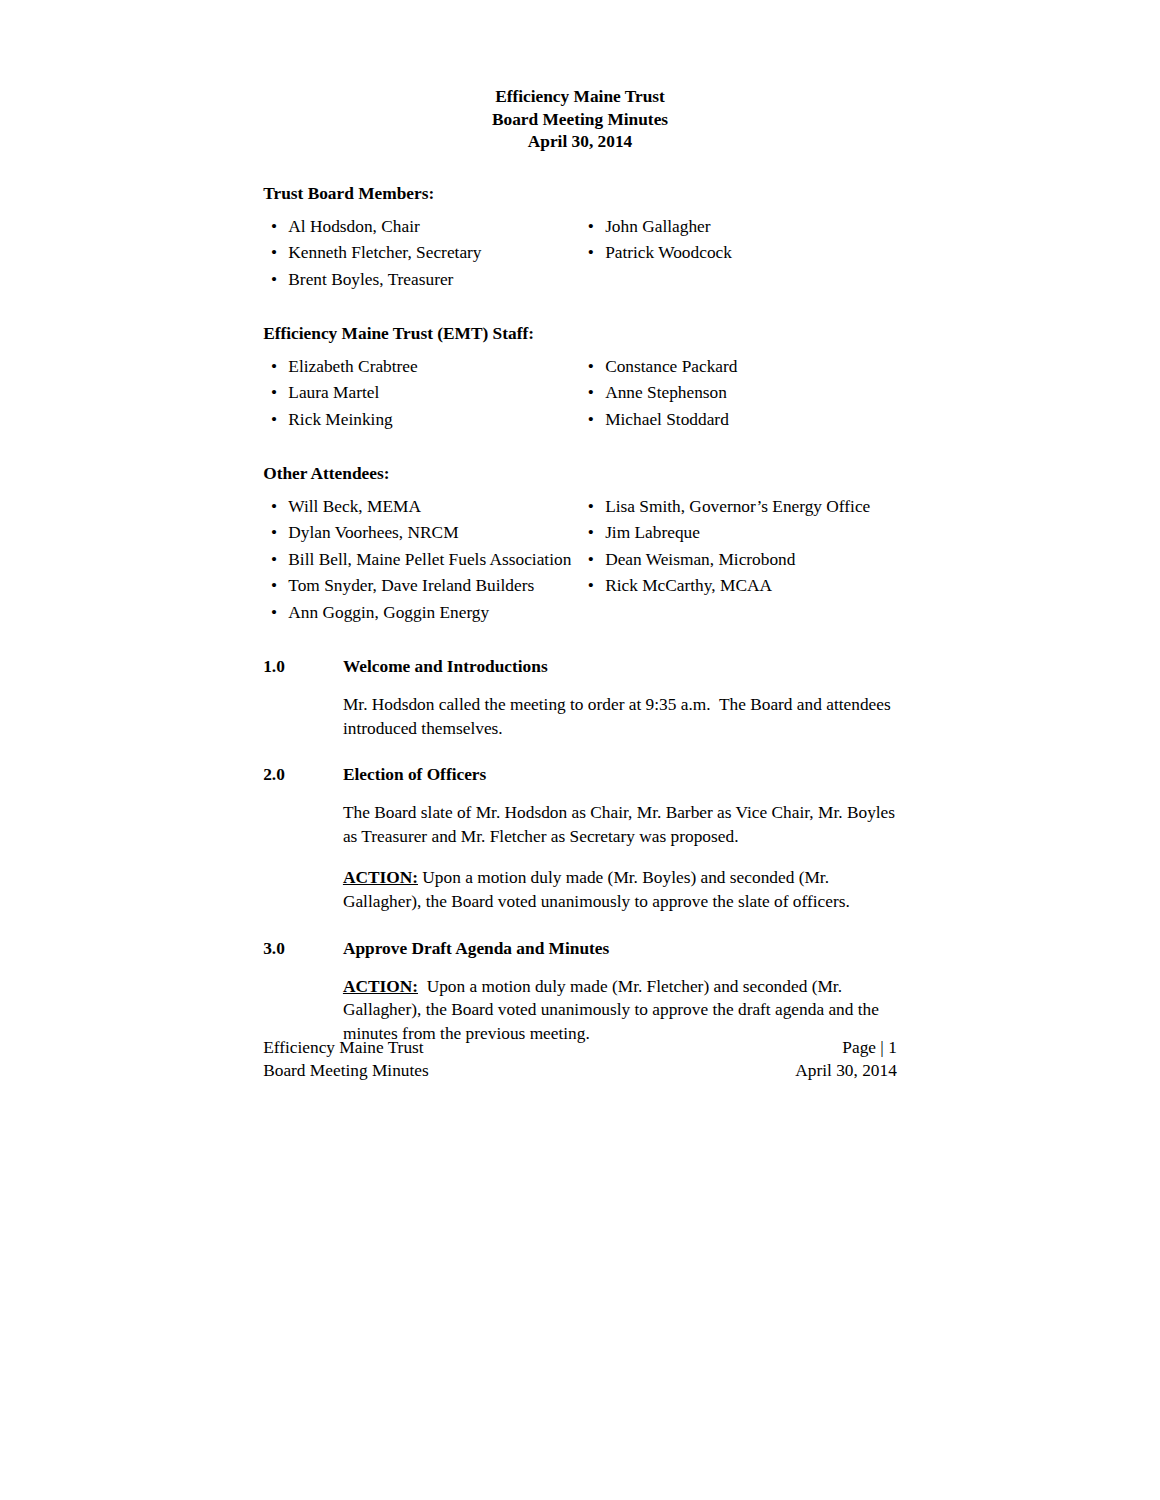Efficiency Maine Trust Board Meeting Minutes April 30, 2014
Trust Board Members:
Al Hodsdon, Chair
Kenneth Fletcher, Secretary
Brent Boyles, Treasurer
John Gallagher
Patrick Woodcock
Efficiency Maine Trust (EMT) Staff:
Elizabeth Crabtree
Laura Martel
Rick Meinking
Constance Packard
Anne Stephenson
Michael Stoddard
Other Attendees:
Will Beck, MEMA
Dylan Voorhees, NRCM
Bill Bell, Maine Pellet Fuels Association
Tom Snyder, Dave Ireland Builders
Ann Goggin, Goggin Energy
Lisa Smith, Governor’s Energy Office
Jim Labreque
Dean Weisman, Microbond
Rick McCarthy, MCAA
1.0 Welcome and Introductions
Mr. Hodsdon called the meeting to order at 9:35 a.m. The Board and attendees introduced themselves.
2.0 Election of Officers
The Board slate of Mr. Hodsdon as Chair, Mr. Barber as Vice Chair, Mr. Boyles as Treasurer and Mr. Fletcher as Secretary was proposed.
ACTION: Upon a motion duly made (Mr. Boyles) and seconded (Mr. Gallagher), the Board voted unanimously to approve the slate of officers.
3.0 Approve Draft Agenda and Minutes
ACTION: Upon a motion duly made (Mr. Fletcher) and seconded (Mr. Gallagher), the Board voted unanimously to approve the draft agenda and the minutes from the previous meeting.
Efficiency Maine Trust Board Meeting Minutes
Page | 1 April 30, 2014